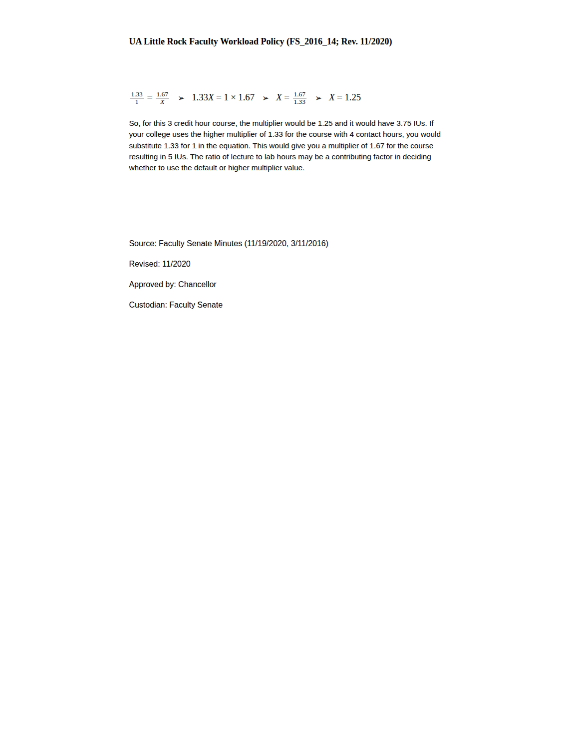UA Little Rock Faculty Workload Policy (FS_2016_14; Rev. 11/2020)
1.331 = 1.67 X ➢ 1.33X = 1 × 1.67 ➢ X = 1.671.33 ➢ X = 1.25
So, for this 3 credit hour course, the multiplier would be 1.25 and it would have 3.75 IUs. If your college uses the higher multiplier of 1.33 for the course with 4 contact hours, you would substitute 1.33 for 1 in the equation. This would give you a multiplier of 1.67 for the course resulting in 5 IUs. The ratio of lecture to lab hours may be a contributing factor in deciding whether to use the default or higher multiplier value.
Source: Faculty Senate Minutes (11/19/2020, 3/11/2016)
Revised: 11/2020
Approved by: Chancellor
Custodian: Faculty Senate